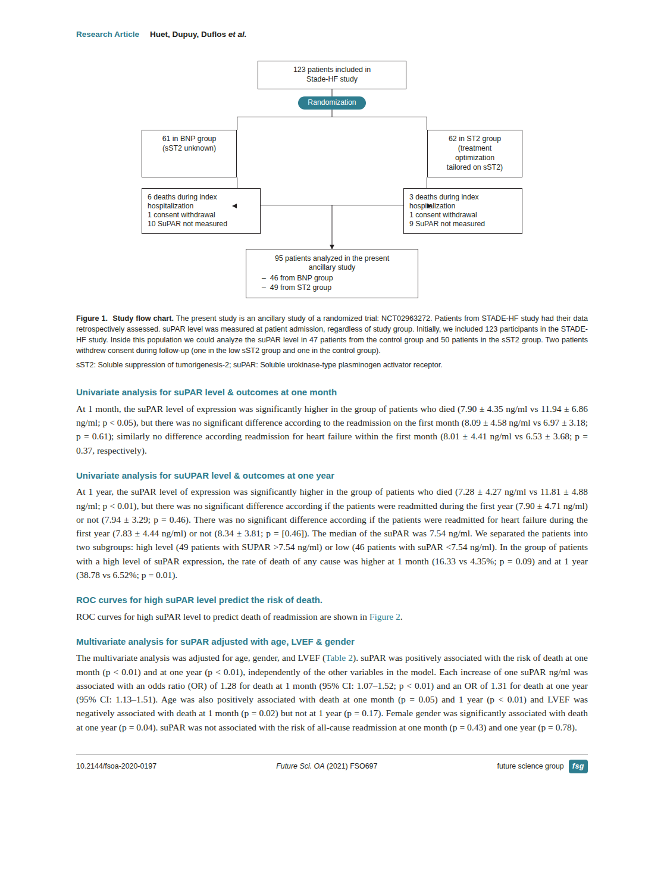Research Article Huet, Dupuy, Duflos et al.
123 patients included in
Stade-HF study
Randomization
61 in BNP group
(sST2 unknown)
62 in ST2 group
(treatment
optimization
tailored on sST2)
6 deaths during index
hospitalization
1 consent withdrawal
10 SuPAR not measured
3 deaths during index
hospitalization
1 consent withdrawal
9 SuPAR not measured
95 patients analyzed in the present
ancillary study
46 from BNP group
49 from ST2 group
Figure 1. Study flow chart. The present study is an ancillary study of a randomized trial: NCT02963272. Patients from STADE-HF study had their data retrospectively assessed. suPAR level was measured at patient admission, regardless of study group. Initially, we included 123 participants in the STADE-HF study. Inside this population we could analyze the suPAR level in 47 patients from the control group and 50 patients in the sST2 group. Two patients withdrew consent during follow-up (one in the low sST2 group and one in the control group). sST2: Soluble suppression of tumorigenesis-2; suPAR: Soluble urokinase-type plasminogen activator receptor.
Univariate analysis for suPAR level & outcomes at one month
At 1 month, the suPAR level of expression was significantly higher in the group of patients who died (7.90 ± 4.35 ng/ml vs 11.94 ± 6.86 ng/ml; p < 0.05), but there was no significant difference according to the readmission on the first month (8.09 ± 4.58 ng/ml vs 6.97 ± 3.18; p = 0.61); similarly no difference according readmission for heart failure within the first month (8.01 ± 4.41 ng/ml vs 6.53 ± 3.68; p = 0.37, respectively).
Univariate analysis for suUPAR level & outcomes at one year
At 1 year, the suPAR level of expression was significantly higher in the group of patients who died (7.28 ± 4.27 ng/ml vs 11.81 ± 4.88 ng/ml; p < 0.01), but there was no significant difference according if the patients were readmitted during the first year (7.90 ± 4.71 ng/ml) or not (7.94 ± 3.29; p = 0.46). There was no significant difference according if the patients were readmitted for heart failure during the first year (7.83 ± 4.44 ng/ml) or not (8.34 ± 3.81; p = [0.46]). The median of the suPAR was 7.54 ng/ml. We separated the patients into two subgroups: high level (49 patients with SUPAR >7.54 ng/ml) or low (46 patients with suPAR <7.54 ng/ml). In the group of patients with a high level of suPAR expression, the rate of death of any cause was higher at 1 month (16.33 vs 4.35%; p = 0.09) and at 1 year (38.78 vs 6.52%; p = 0.01).
ROC curves for high suPAR level predict the risk of death.
ROC curves for high suPAR level to predict death of readmission are shown in Figure 2.
Multivariate analysis for suPAR adjusted with age, LVEF & gender
The multivariate analysis was adjusted for age, gender, and LVEF (Table 2). suPAR was positively associated with the risk of death at one month (p < 0.01) and at one year (p < 0.01), independently of the other variables in the model. Each increase of one suPAR ng/ml was associated with an odds ratio (OR) of 1.28 for death at 1 month (95% CI: 1.07–1.52; p < 0.01) and an OR of 1.31 for death at one year (95% CI: 1.13–1.51). Age was also positively associated with death at one month (p = 0.05) and 1 year (p < 0.01) and LVEF was negatively associated with death at 1 month (p = 0.02) but not at 1 year (p = 0.17). Female gender was significantly associated with death at one year (p = 0.04). suPAR was not associated with the risk of all-cause readmission at one month (p = 0.43) and one year (p = 0.78).
10.2144/fsoa-2020-0197
Future Sci. OA (2021) FSO697
future science group fsg